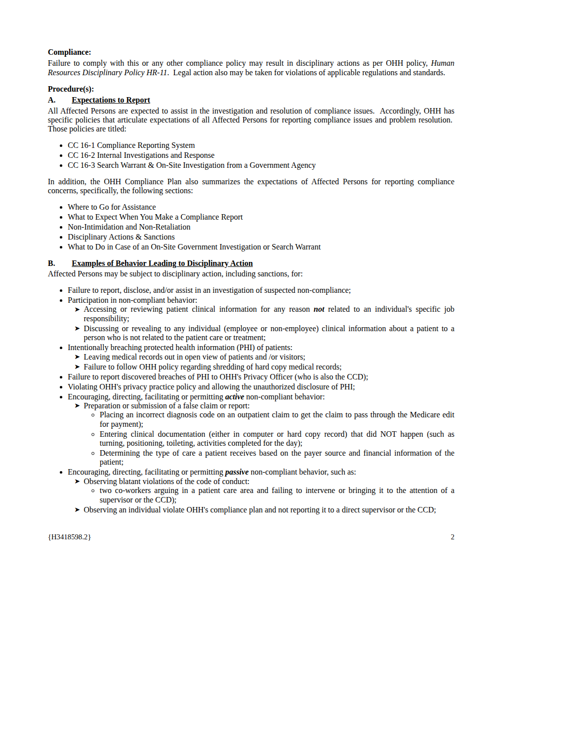Compliance:
Failure to comply with this or any other compliance policy may result in disciplinary actions as per OHH policy, Human Resources Disciplinary Policy HR-11. Legal action also may be taken for violations of applicable regulations and standards.
Procedure(s):
A. Expectations to Report
All Affected Persons are expected to assist in the investigation and resolution of compliance issues. Accordingly, OHH has specific policies that articulate expectations of all Affected Persons for reporting compliance issues and problem resolution. Those policies are titled:
CC 16-1 Compliance Reporting System
CC 16-2 Internal Investigations and Response
CC 16-3 Search Warrant & On-Site Investigation from a Government Agency
In addition, the OHH Compliance Plan also summarizes the expectations of Affected Persons for reporting compliance concerns, specifically, the following sections:
Where to Go for Assistance
What to Expect When You Make a Compliance Report
Non-Intimidation and Non-Retaliation
Disciplinary Actions & Sanctions
What to Do in Case of an On-Site Government Investigation or Search Warrant
B. Examples of Behavior Leading to Disciplinary Action
Affected Persons may be subject to disciplinary action, including sanctions, for:
Failure to report, disclose, and/or assist in an investigation of suspected non-compliance;
Participation in non-compliant behavior:
Accessing or reviewing patient clinical information for any reason not related to an individual's specific job responsibility;
Discussing or revealing to any individual (employee or non-employee) clinical information about a patient to a person who is not related to the patient care or treatment;
Intentionally breaching protected health information (PHI) of patients:
Leaving medical records out in open view of patients and /or visitors;
Failure to follow OHH policy regarding shredding of hard copy medical records;
Failure to report discovered breaches of PHI to OHH's Privacy Officer (who is also the CCD);
Violating OHH's privacy practice policy and allowing the unauthorized disclosure of PHI;
Encouraging, directing, facilitating or permitting active non-compliant behavior:
Preparation or submission of a false claim or report:
Placing an incorrect diagnosis code on an outpatient claim to get the claim to pass through the Medicare edit for payment);
Entering clinical documentation (either in computer or hard copy record) that did NOT happen (such as turning, positioning, toileting, activities completed for the day);
Determining the type of care a patient receives based on the payer source and financial information of the patient;
Encouraging, directing, facilitating or permitting passive non-compliant behavior, such as:
Observing blatant violations of the code of conduct:
two co-workers arguing in a patient care area and failing to intervene or bringing it to the attention of a supervisor or the CCD);
Observing an individual violate OHH's compliance plan and not reporting it to a direct supervisor or the CCD;
{H3418598.2} 2